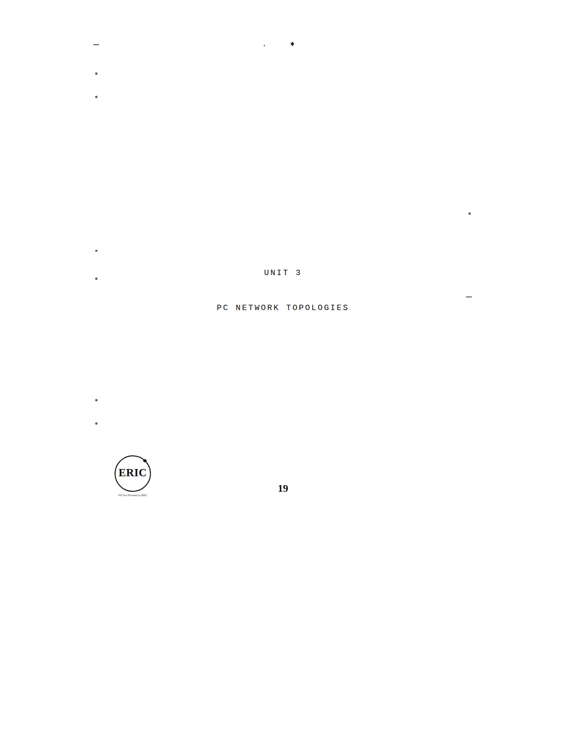. ♦
UNIT 3
PC NETWORK TOPOLOGIES
ERIC
Full Text Provided by ERIC
19